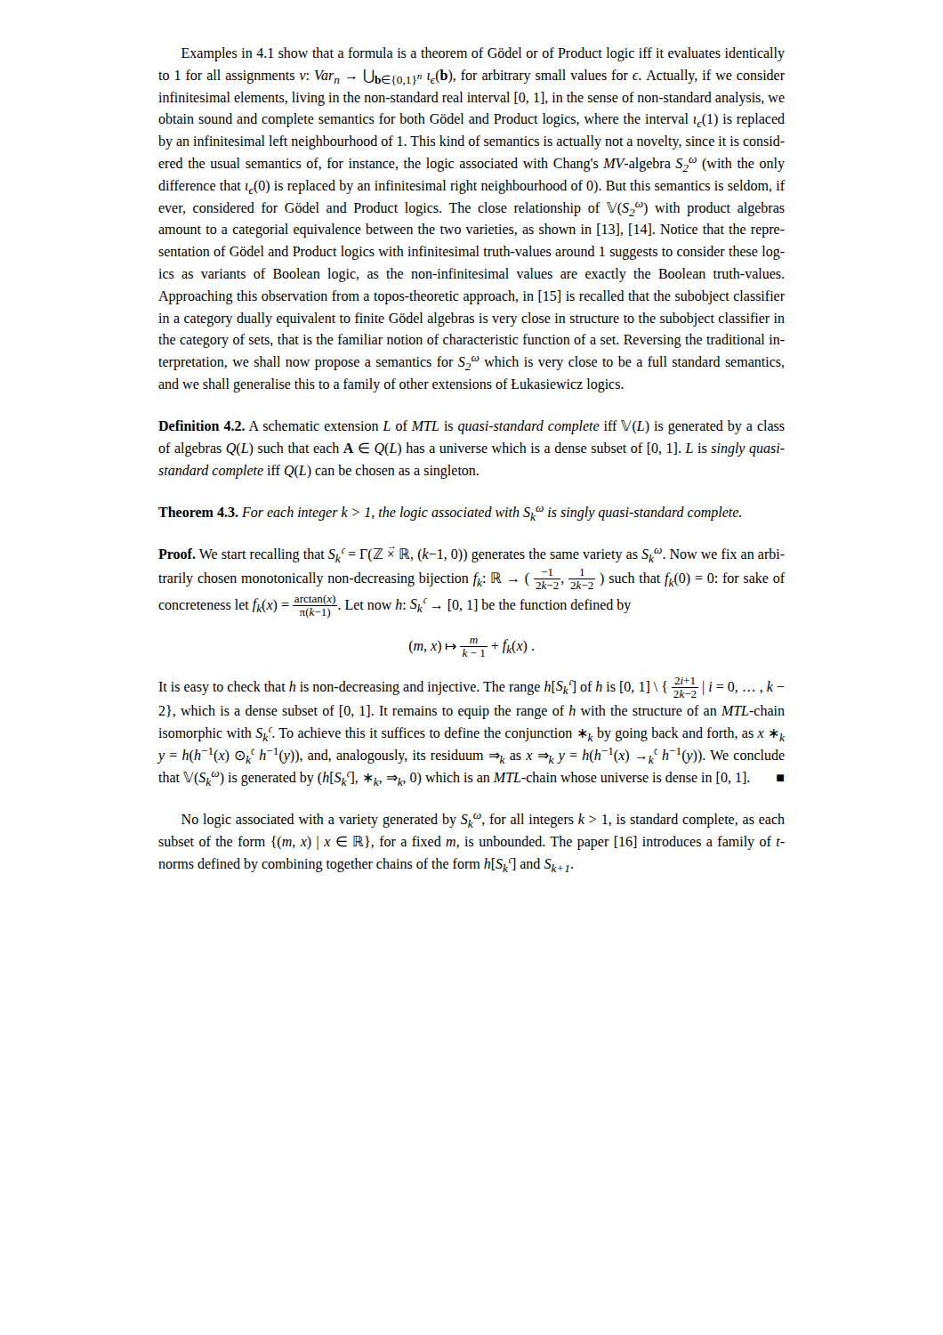Examples in 4.1 show that a formula is a theorem of Gödel or of Product logic iff it evaluates identically to 1 for all assignments v: Varn → ⋃b∈{0,1}n ιϵ(b), for arbitrary small values for ϵ. Actually, if we consider infinitesimal elements, living in the non-standard real interval [0, 1], in the sense of non-standard analysis, we obtain sound and complete semantics for both Gödel and Product logics, where the interval ιϵ(1) is replaced by an infinitesimal left neighbourhood of 1. This kind of semantics is actually not a novelty, since it is considered the usual semantics of, for instance, the logic associated with Chang's MV-algebra S2ω (with the only difference that ιϵ(0) is replaced by an infinitesimal right neighbourhood of 0). But this semantics is seldom, if ever, considered for Gödel and Product logics. The close relationship of 𝕍(S2ω) with product algebras amount to a categorial equivalence between the two varieties, as shown in [13], [14]. Notice that the representation of Gödel and Product logics with infinitesimal truth-values around 1 suggests to consider these logics as variants of Boolean logic, as the non-infinitesimal values are exactly the Boolean truth-values. Approaching this observation from a topos-theoretic approach, in [15] is recalled that the subobject classifier in a category dually equivalent to finite Gödel algebras is very close in structure to the subobject classifier in the category of sets, that is the familiar notion of characteristic function of a set. Reversing the traditional interpretation, we shall now propose a semantics for S2ω which is very close to be a full standard semantics, and we shall generalise this to a family of other extensions of Łukasiewicz logics.
Definition 4.2. A schematic extension L of MTL is quasi-standard complete iff 𝕍(L) is generated by a class of algebras Q(L) such that each A ∈ Q(L) has a universe which is a dense subset of [0, 1]. L is singly quasi-standard complete iff Q(L) can be chosen as a singleton.
Theorem 4.3. For each integer k > 1, the logic associated with Skω is singly quasi-standard complete.
Proof. We start recalling that Sk𝔠 = Γ(ℤ × ℝ, (k−1, 0)) generates the same variety as Skω. Now we fix an arbitrarily chosen monotonically non-decreasing bijection fk: ℝ → ( −12k−2, 12k−2 ) such that fk(0) = 0: for sake of concreteness let fk(x) = arctan(x) π(k−1). Let now h: Sk𝔠 → [0, 1] be the function defined by
(m, x) ↦ mk − 1 + fk(x) .
It is easy to check that h is non-decreasing and injective. The range h[Sk𝔠] of h is [0, 1] \ { 2i+12k−2 | i = 0, … , k − 2}, which is a dense subset of [0, 1]. It remains to equip the range of h with the structure of an MTL-chain isomorphic with Sk𝔠. To achieve this it suffices to define the conjunction ∗k by going back and forth, as x ∗k y = h(h−1(x) ⊙k𝔠 h−1(y)), and, analogously, its residuum ⇒k as x ⇒k y = h(h−1(x) →k𝔠 h−1(y)). We conclude that 𝕍(Skω) is generated by (h[Sk𝔠], ∗k, ⇒k, 0) which is an MTL-chain whose universe is dense in [0, 1]. ■
No logic associated with a variety generated by Skω, for all integers k > 1, is standard complete, as each subset of the form {(m, x) | x ∈ ℝ}, for a fixed m, is unbounded. The paper [16] introduces a family of t-norms defined by combining together chains of the form h[Sk𝔠] and Sk+1.